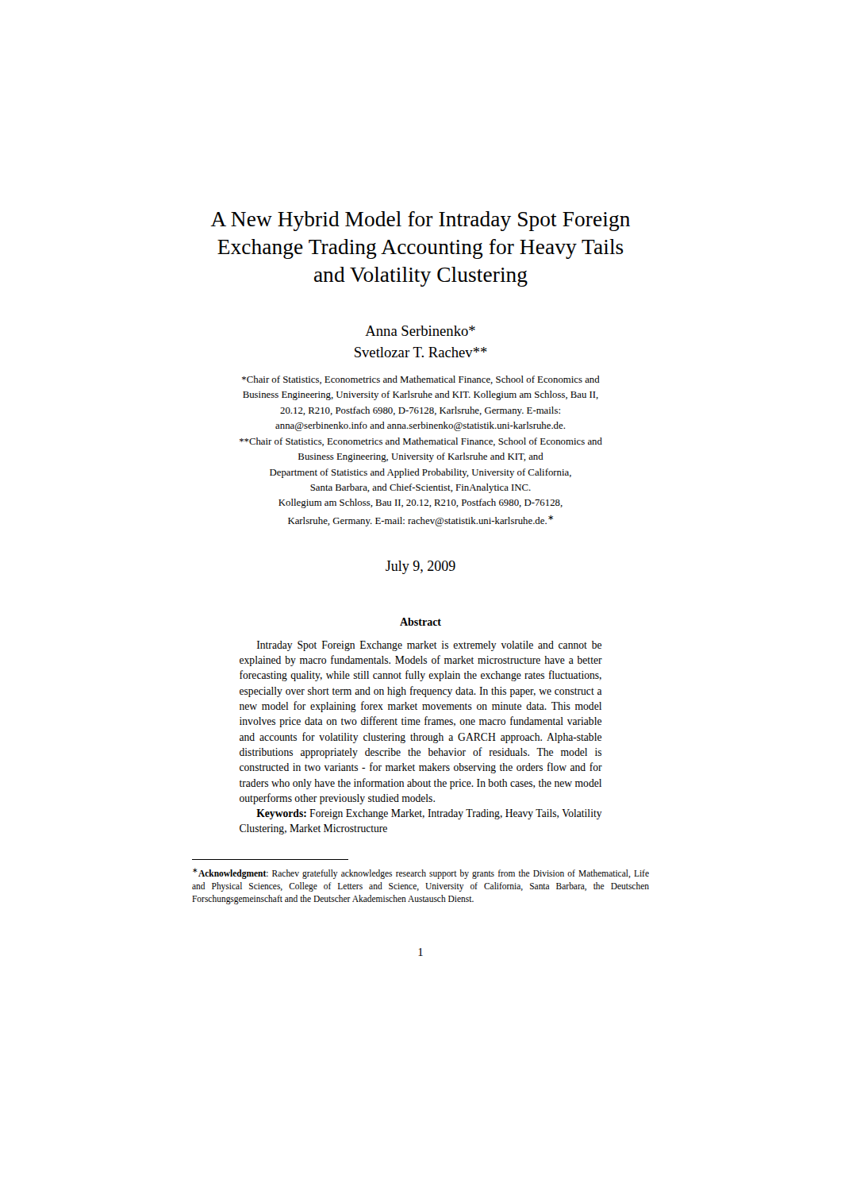A New Hybrid Model for Intraday Spot Foreign
Exchange Trading Accounting for Heavy Tails
and Volatility Clustering
Anna Serbinenko*
Svetlozar T. Rachev**
*Chair of Statistics, Econometrics and Mathematical Finance, School of Economics and
Business Engineering, University of Karlsruhe and KIT. Kollegium am Schloss, Bau II,
20.12, R210, Postfach 6980, D-76128, Karlsruhe, Germany. E-mails:
anna@serbinenko.info and anna.serbinenko@statistik.uni-karlsruhe.de.
**Chair of Statistics, Econometrics and Mathematical Finance, School of Economics and
Business Engineering, University of Karlsruhe and KIT, and
Department of Statistics and Applied Probability, University of California,
Santa Barbara, and Chief-Scientist, FinAnalytica INC.
Kollegium am Schloss, Bau II, 20.12, R210, Postfach 6980, D-76128,
Karlsruhe, Germany. E-mail: rachev@statistik.uni-karlsruhe.de.∗
July 9, 2009
Abstract
Intraday Spot Foreign Exchange market is extremely volatile and cannot be explained by macro fundamentals. Models of market microstructure have a better forecasting quality, while still cannot fully explain the exchange rates fluctuations, especially over short term and on high frequency data. In this paper, we construct a new model for explaining forex market movements on minute data. This model involves price data on two different time frames, one macro fundamental variable and accounts for volatility clustering through a GARCH approach. Alpha-stable distributions appropriately describe the behavior of residuals. The model is constructed in two variants - for market makers observing the orders flow and for traders who only have the information about the price. In both cases, the new model outperforms other previously studied models.
Keywords: Foreign Exchange Market, Intraday Trading, Heavy Tails, Volatility Clustering, Market Microstructure
∗Acknowledgment: Rachev gratefully acknowledges research support by grants from the Division of Mathematical, Life and Physical Sciences, College of Letters and Science, University of California, Santa Barbara, the Deutschen Forschungsgemeinschaft and the Deutscher Akademischen Austausch Dienst.
1